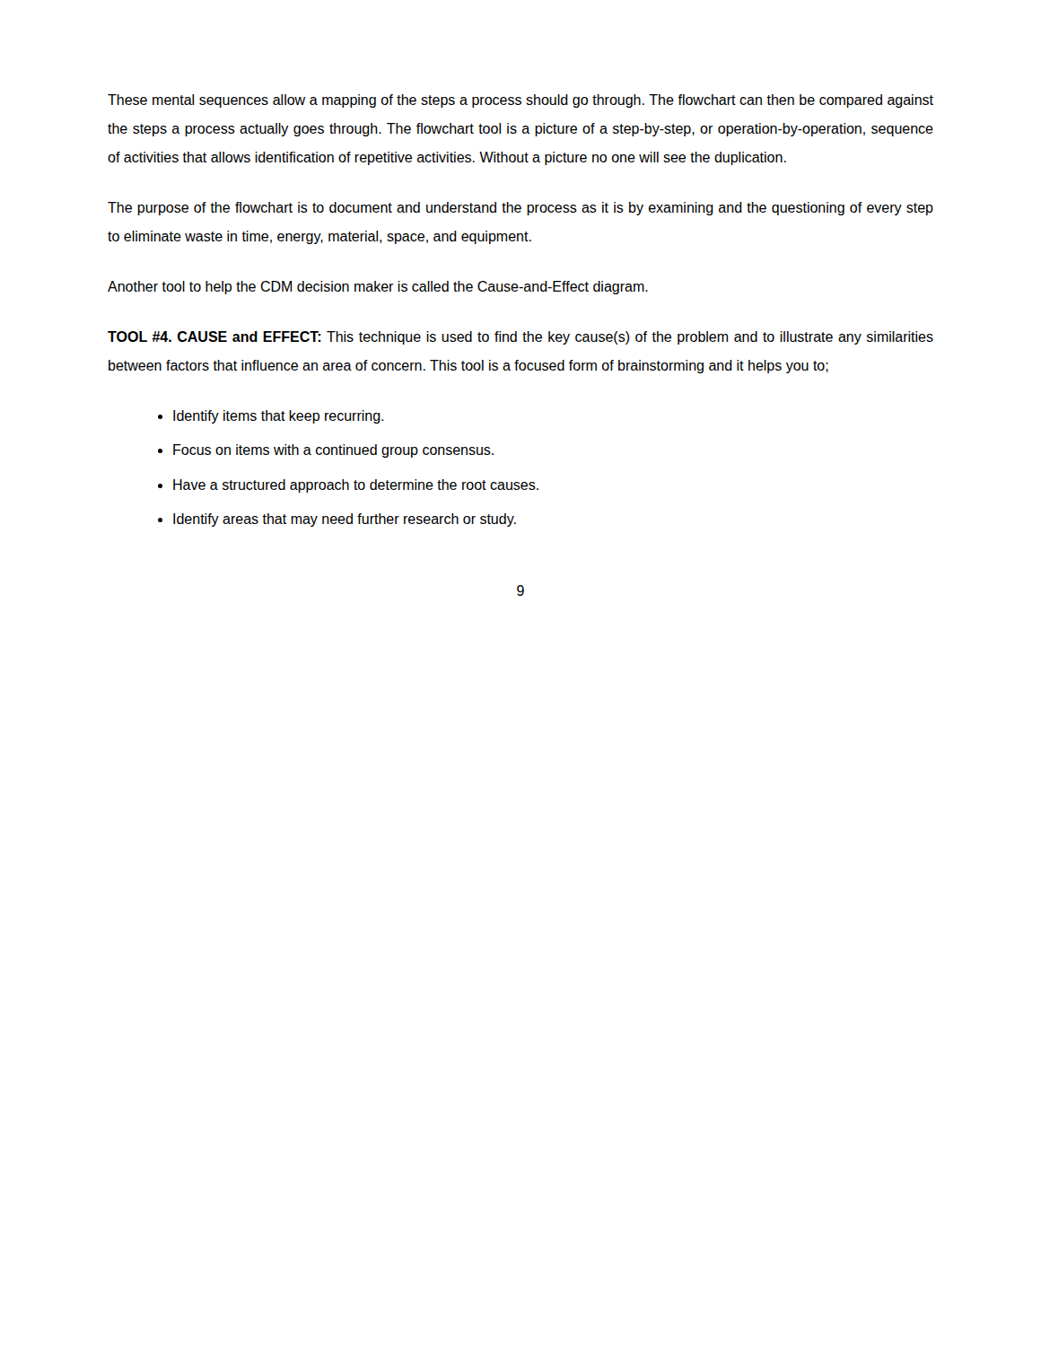These mental sequences allow a mapping of the steps a process should go through. The flowchart can then be compared against the steps a process actually goes through. The flowchart tool is a picture of a step-by-step, or operation-by-operation, sequence of activities that allows identification of repetitive activities. Without a picture no one will see the duplication.
The purpose of the flowchart is to document and understand the process as it is by examining and the questioning of every step to eliminate waste in time, energy, material, space, and equipment.
Another tool to help the CDM decision maker is called the Cause-and-Effect diagram.
TOOL #4. CAUSE and EFFECT: This technique is used to find the key cause(s) of the problem and to illustrate any similarities between factors that influence an area of concern. This tool is a focused form of brainstorming and it helps you to;
Identify items that keep recurring.
Focus on items with a continued group consensus.
Have a structured approach to determine the root causes.
Identify areas that may need further research or study.
9